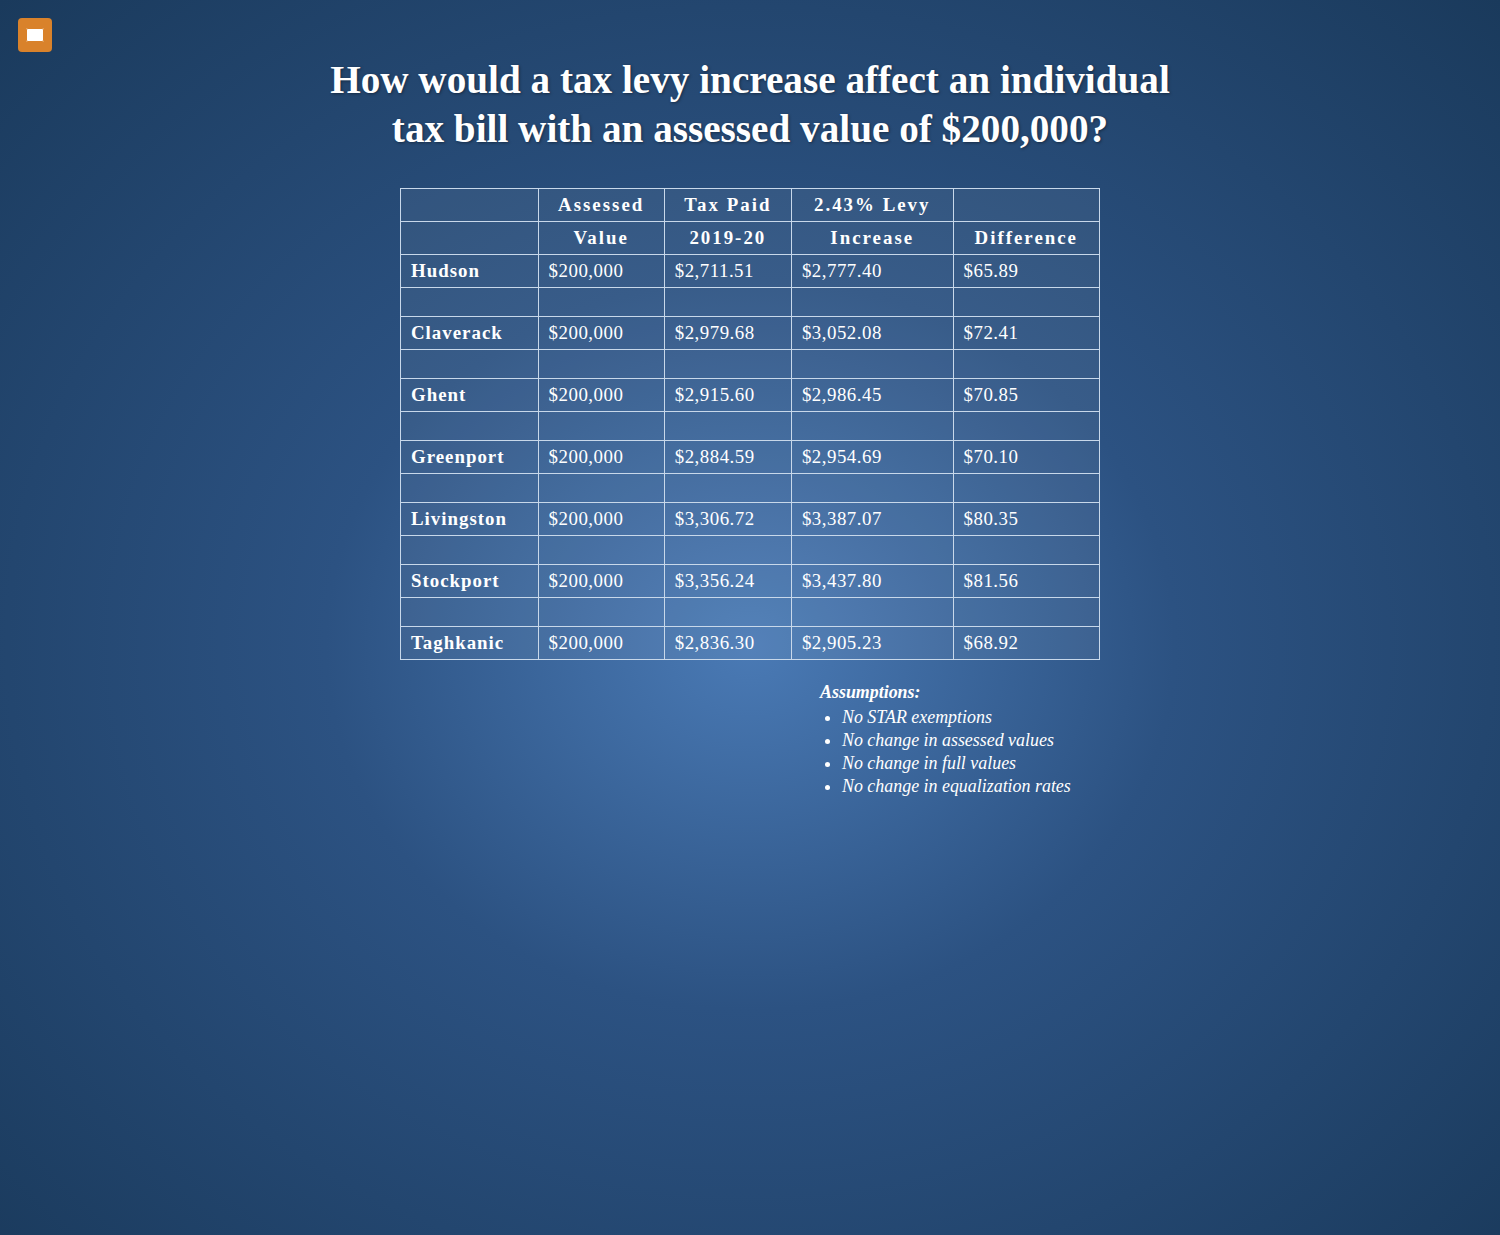How would a tax levy increase affect an individual
tax bill with an assessed value of $200,000?
| | Assessed | Tax Paid | 2.43% Levy | |
| --- | --- | --- | --- | --- |
| | Value | 2019-20 | Increase | Difference |
| Hudson | $200,000 | $2,711.51 | $2,777.40 | $65.89 |
| Claverack | $200,000 | $2,979.68 | $3,052.08 | $72.41 |
| Ghent | $200,000 | $2,915.60 | $2,986.45 | $70.85 |
| Greenport | $200,000 | $2,884.59 | $2,954.69 | $70.10 |
| Livingston | $200,000 | $3,306.72 | $3,387.07 | $80.35 |
| Stockport | $200,000 | $3,356.24 | $3,437.80 | $81.56 |
| Taghkanic | $200,000 | $2,836.30 | $2,905.23 | $68.92 |
Assumptions:
No STAR exemptions
No change in assessed values
No change in full values
No change in equalization rates